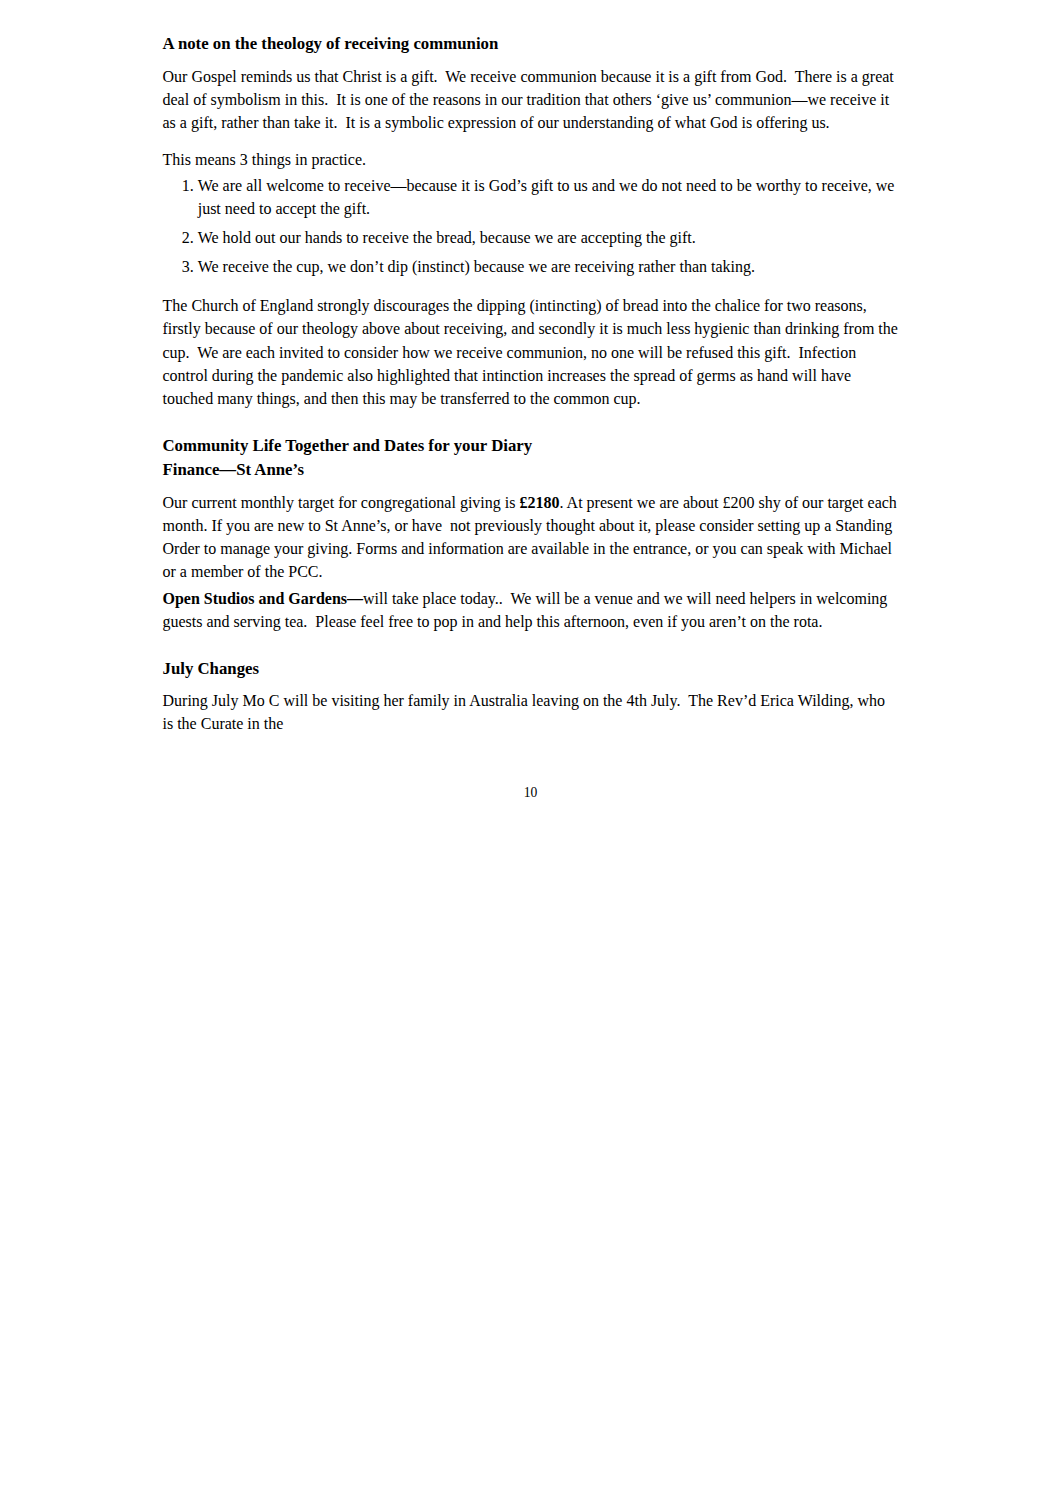A note on the theology of receiving communion
Our Gospel reminds us that Christ is a gift. We receive communion because it is a gift from God. There is a great deal of symbolism in this. It is one of the reasons in our tradition that others ‘give us’ communion—we receive it as a gift, rather than take it. It is a symbolic expression of our understanding of what God is offering us.
This means 3 things in practice.
We are all welcome to receive—because it is God’s gift to us and we do not need to be worthy to receive, we just need to accept the gift.
We hold out our hands to receive the bread, because we are accepting the gift.
We receive the cup, we don’t dip (instinct) because we are receiving rather than taking.
The Church of England strongly discourages the dipping (intincting) of bread into the chalice for two reasons, firstly because of our theology above about receiving, and secondly it is much less hygienic than drinking from the cup. We are each invited to consider how we receive communion, no one will be refused this gift. Infection control during the pandemic also highlighted that intinction increases the spread of germs as hand will have touched many things, and then this may be transferred to the common cup.
Community Life Together and Dates for your Diary
Finance—St Anne’s
Our current monthly target for congregational giving is £2180. At present we are about £200 shy of our target each month. If you are new to St Anne’s, or have not previously thought about it, please consider setting up a Standing Order to manage your giving. Forms and information are available in the entrance, or you can speak with Michael or a member of the PCC.
Open Studios and Gardens—will take place today.. We will be a venue and we will need helpers in welcoming guests and serving tea. Please feel free to pop in and help this afternoon, even if you aren’t on the rota.
July Changes
During July Mo C will be visiting her family in Australia leaving on the 4th July. The Rev’d Erica Wilding, who is the Curate in the
10